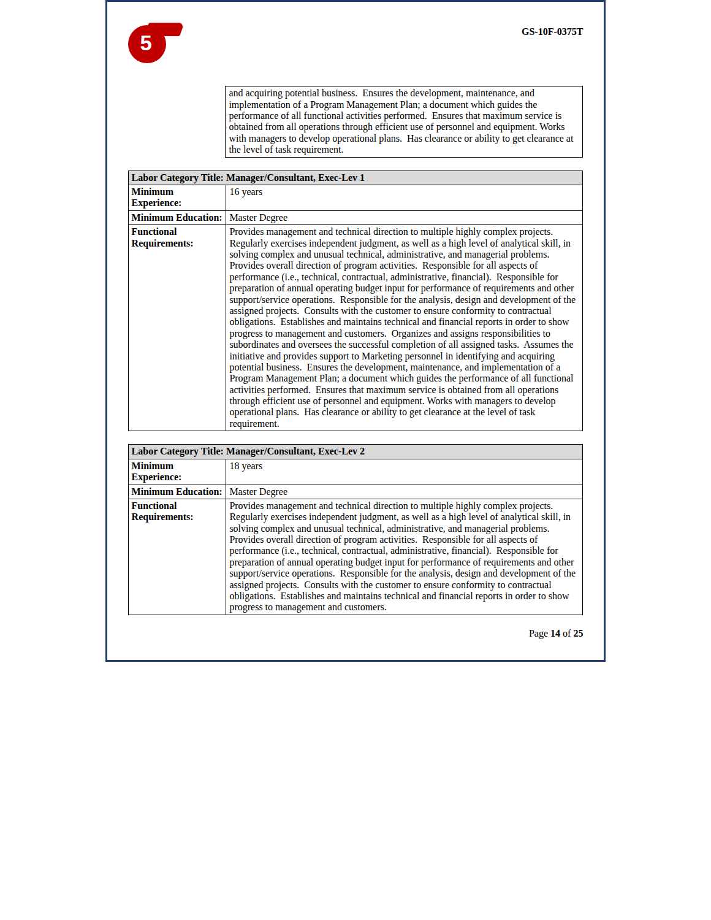5
GS-10F-0375T
| | and acquiring potential business. Ensures the development, maintenance, and implementation of a Program Management Plan; a document which guides the performance of all functional activities performed. Ensures that maximum service is obtained from all operations through efficient use of personnel and equipment. Works with managers to develop operational plans. Has clearance or ability to get clearance at the level of task requirement. |
| Labor Category Title: Manager/Consultant, Exec-Lev 1 |
| Minimum Experience: | 16 years |
| Minimum Education: | Master Degree |
| Functional Requirements: | Provides management and technical direction to multiple highly complex projects. Regularly exercises independent judgment, as well as a high level of analytical skill, in solving complex and unusual technical, administrative, and managerial problems. Provides overall direction of program activities. Responsible for all aspects of performance (i.e., technical, contractual, administrative, financial). Responsible for preparation of annual operating budget input for performance of requirements and other support/service operations. Responsible for the analysis, design and development of the assigned projects. Consults with the customer to ensure conformity to contractual obligations. Establishes and maintains technical and financial reports in order to show progress to management and customers. Organizes and assigns responsibilities to subordinates and oversees the successful completion of all assigned tasks. Assumes the initiative and provides support to Marketing personnel in identifying and acquiring potential business. Ensures the development, maintenance, and implementation of a Program Management Plan; a document which guides the performance of all functional activities performed. Ensures that maximum service is obtained from all operations through efficient use of personnel and equipment. Works with managers to develop operational plans. Has clearance or ability to get clearance at the level of task requirement. |
| Labor Category Title: Manager/Consultant, Exec-Lev 2 |
| Minimum Experience: | 18 years |
| Minimum Education: | Master Degree |
| Functional Requirements: | Provides management and technical direction to multiple highly complex projects. Regularly exercises independent judgment, as well as a high level of analytical skill, in solving complex and unusual technical, administrative, and managerial problems. Provides overall direction of program activities. Responsible for all aspects of performance (i.e., technical, contractual, administrative, financial). Responsible for preparation of annual operating budget input for performance of requirements and other support/service operations. Responsible for the analysis, design and development of the assigned projects. Consults with the customer to ensure conformity to contractual obligations. Establishes and maintains technical and financial reports in order to show progress to management and customers. |
Page 14 of 25